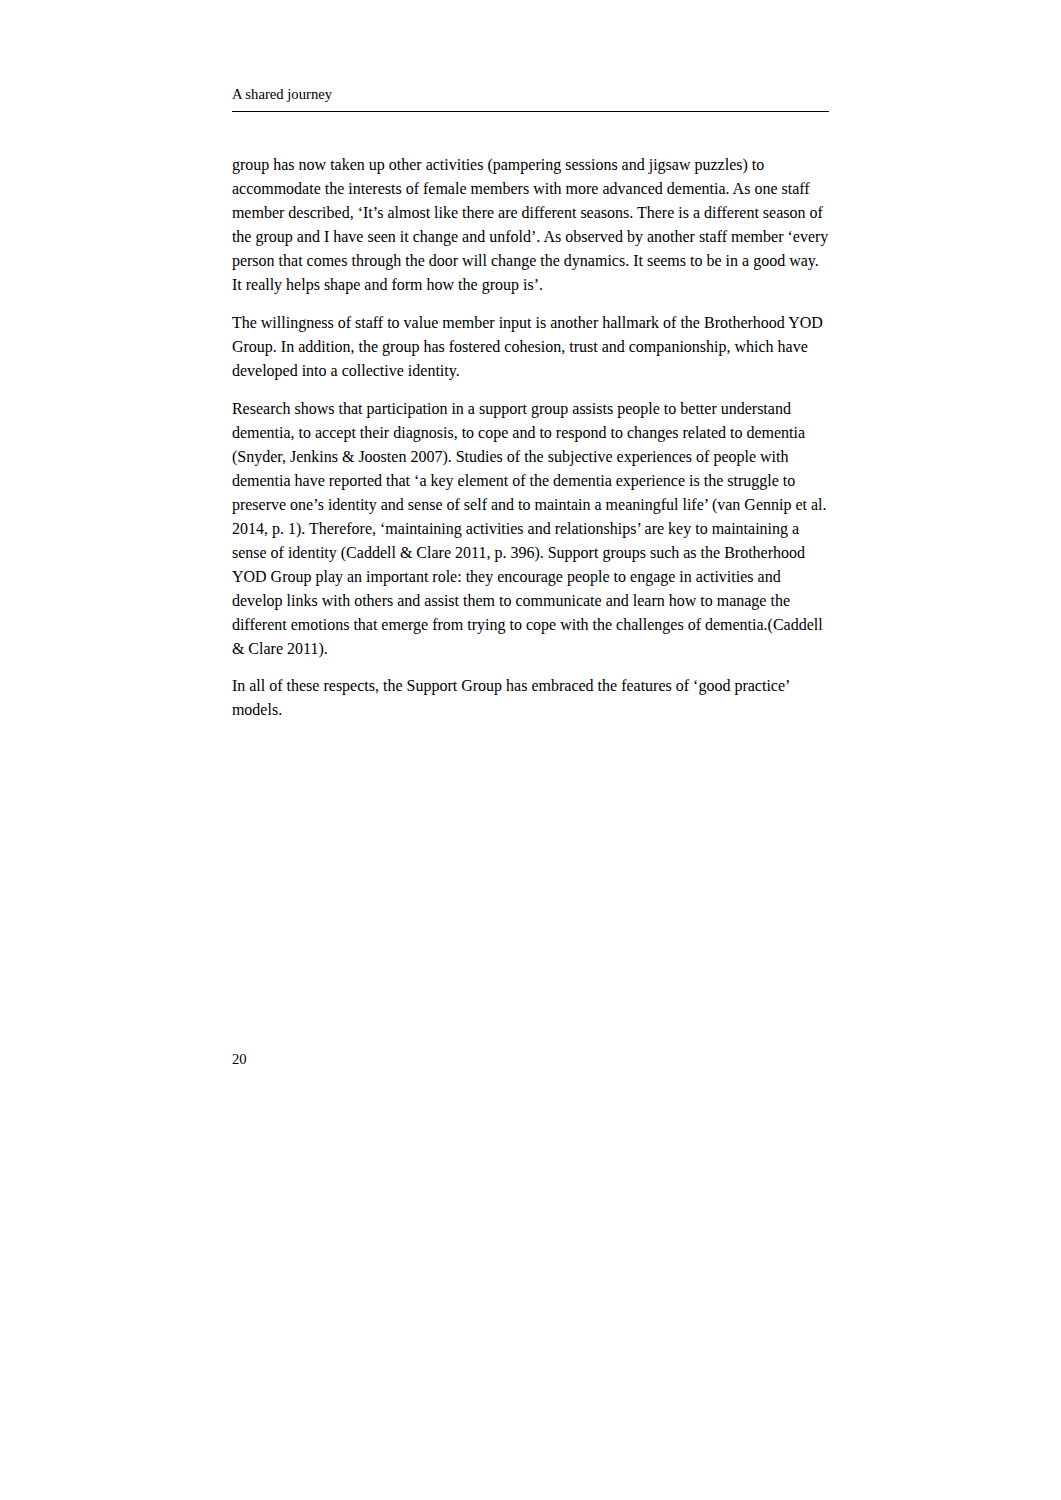A shared journey
group has now taken up other activities (pampering sessions and jigsaw puzzles) to accommodate the interests of female members with more advanced dementia. As one staff member described, ‘It’s almost like there are different seasons. There is a different season of the group and I have seen it change and unfold’. As observed by another staff member ‘every person that comes through the door will change the dynamics. It seems to be in a good way. It really helps shape and form how the group is’.
The willingness of staff to value member input is another hallmark of the Brotherhood YOD Group. In addition, the group has fostered cohesion, trust and companionship, which have developed into a collective identity.
Research shows that participation in a support group assists people to better understand dementia, to accept their diagnosis, to cope and to respond to changes related to dementia (Snyder, Jenkins & Joosten 2007). Studies of the subjective experiences of people with dementia have reported that ‘a key element of the dementia experience is the struggle to preserve one’s identity and sense of self and to maintain a meaningful life’ (van Gennip et al. 2014, p. 1). Therefore, ‘maintaining activities and relationships’ are key to maintaining a sense of identity (Caddell & Clare 2011, p. 396). Support groups such as the Brotherhood YOD Group play an important role: they encourage people to engage in activities and develop links with others and assist them to communicate and learn how to manage the different emotions that emerge from trying to cope with the challenges of dementia.(Caddell & Clare 2011).
In all of these respects, the Support Group has embraced the features of ‘good practice’ models.
20